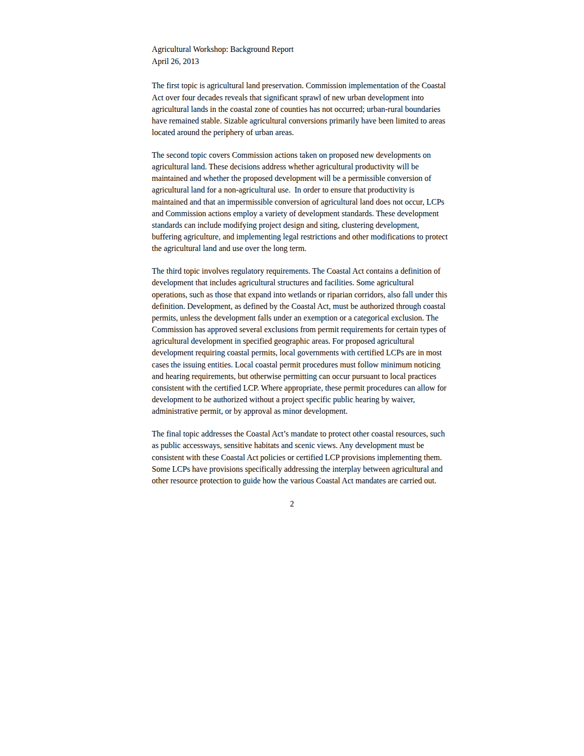Agricultural Workshop: Background Report
April 26, 2013
The first topic is agricultural land preservation. Commission implementation of the Coastal Act over four decades reveals that significant sprawl of new urban development into agricultural lands in the coastal zone of counties has not occurred; urban-rural boundaries have remained stable. Sizable agricultural conversions primarily have been limited to areas located around the periphery of urban areas.
The second topic covers Commission actions taken on proposed new developments on agricultural land. These decisions address whether agricultural productivity will be maintained and whether the proposed development will be a permissible conversion of agricultural land for a non-agricultural use. In order to ensure that productivity is maintained and that an impermissible conversion of agricultural land does not occur, LCPs and Commission actions employ a variety of development standards. These development standards can include modifying project design and siting, clustering development, buffering agriculture, and implementing legal restrictions and other modifications to protect the agricultural land and use over the long term.
The third topic involves regulatory requirements. The Coastal Act contains a definition of development that includes agricultural structures and facilities. Some agricultural operations, such as those that expand into wetlands or riparian corridors, also fall under this definition. Development, as defined by the Coastal Act, must be authorized through coastal permits, unless the development falls under an exemption or a categorical exclusion. The Commission has approved several exclusions from permit requirements for certain types of agricultural development in specified geographic areas. For proposed agricultural development requiring coastal permits, local governments with certified LCPs are in most cases the issuing entities. Local coastal permit procedures must follow minimum noticing and hearing requirements, but otherwise permitting can occur pursuant to local practices consistent with the certified LCP. Where appropriate, these permit procedures can allow for development to be authorized without a project specific public hearing by waiver, administrative permit, or by approval as minor development.
The final topic addresses the Coastal Act’s mandate to protect other coastal resources, such as public accessways, sensitive habitats and scenic views. Any development must be consistent with these Coastal Act policies or certified LCP provisions implementing them. Some LCPs have provisions specifically addressing the interplay between agricultural and other resource protection to guide how the various Coastal Act mandates are carried out.
2